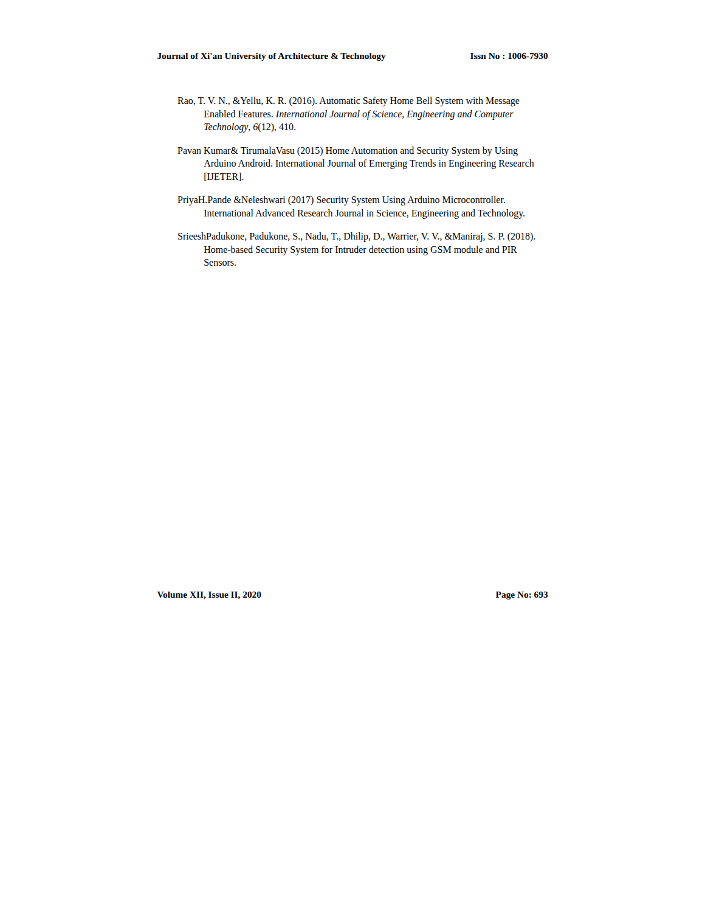Journal of Xi'an University of Architecture & Technology
Issn No : 1006-7930
Rao, T. V. N., &Yellu, K. R. (2016). Automatic Safety Home Bell System with Message Enabled Features. International Journal of Science, Engineering and Computer Technology, 6(12), 410.
Pavan Kumar& TirumalaVasu (2015) Home Automation and Security System by Using Arduino Android. International Journal of Emerging Trends in Engineering Research [IJETER].
PriyaH.Pande &Neleshwari (2017) Security System Using Arduino Microcontroller. International Advanced Research Journal in Science, Engineering and Technology.
SrieeshPadukone, Padukone, S., Nadu, T., Dhilip, D., Warrier, V. V., &Maniraj, S. P. (2018). Home-based Security System for Intruder detection using GSM module and PIR Sensors.
Volume XII, Issue II, 2020
Page No: 693